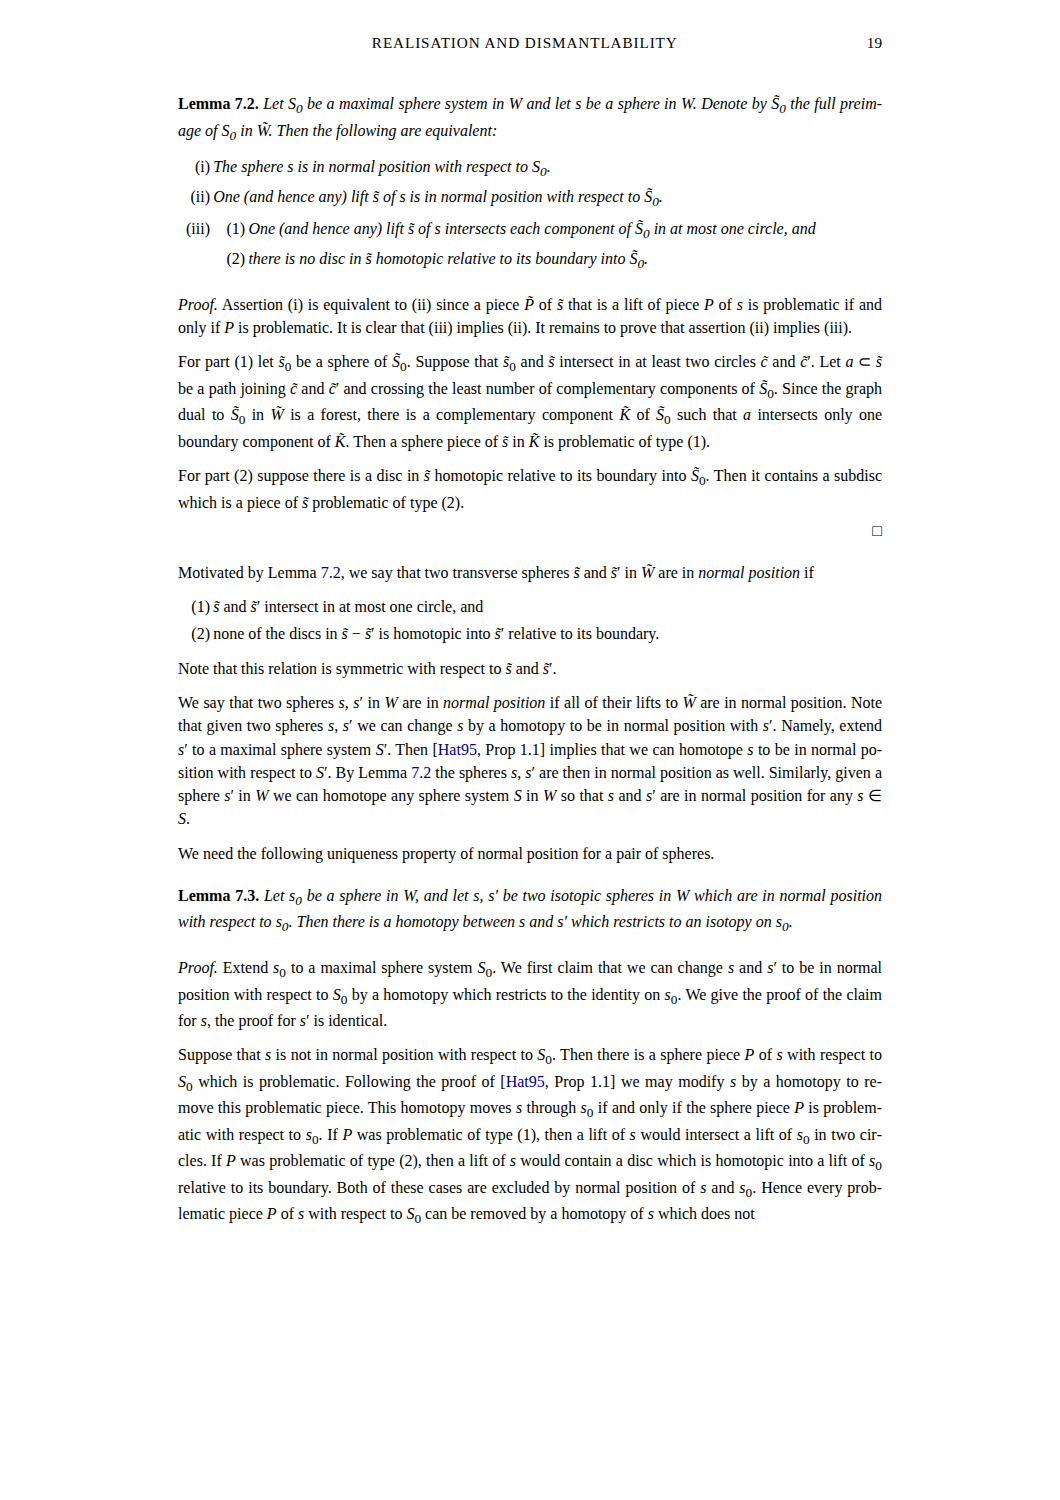REALISATION AND DISMANTLABILITY 19
Lemma 7.2. Let S0 be a maximal sphere system in W and let s be a sphere in W. Denote by S̃0 the full preimage of S0 in W̃. Then the following are equivalent:
(i) The sphere s is in normal position with respect to S0.
(ii) One (and hence any) lift s̃ of s is in normal position with respect to S̃0.
(iii)
(1) One (and hence any) lift s̃ of s intersects each component of S̃0 in at most one circle, and
(2) there is no disc in s̃ homotopic relative to its boundary into S̃0.
Proof. Assertion (i) is equivalent to (ii) since a piece P̃ of s̃ that is a lift of piece P of s is problematic if and only if P is problematic. It is clear that (iii) implies (ii). It remains to prove that assertion (ii) implies (iii).
For part (1) let s̃0 be a sphere of S̃0. Suppose that s̃0 and s̃ intersect in at least two circles c̃ and c̃′. Let a ⊂ s̃ be a path joining c̃ and c̃′ and crossing the least number of complementary components of S̃0. Since the graph dual to S̃0 in W̃ is a forest, there is a complementary component K̃ of S̃0 such that a intersects only one boundary component of K̃. Then a sphere piece of s̃ in K̃ is problematic of type (1).
For part (2) suppose there is a disc in s̃ homotopic relative to its boundary into S̃0. Then it contains a subdisc which is a piece of s̃ problematic of type (2).
□
Motivated by Lemma 7.2, we say that two transverse spheres s̃ and s̃′ in W̃ are in normal position if
(1) s̃ and s̃′ intersect in at most one circle, and
(2) none of the discs in s̃ − s̃′ is homotopic into s̃′ relative to its boundary.
Note that this relation is symmetric with respect to s̃ and s̃′.
We say that two spheres s, s′ in W are in normal position if all of their lifts to W̃ are in normal position. Note that given two spheres s, s′ we can change s by a homotopy to be in normal position with s′. Namely, extend s′ to a maximal sphere system S′. Then [Hat95, Prop 1.1] implies that we can homotope s to be in normal position with respect to S′. By Lemma 7.2 the spheres s, s′ are then in normal position as well. Similarly, given a sphere s′ in W we can homotope any sphere system S in W so that s and s′ are in normal position for any s ∈ S.
We need the following uniqueness property of normal position for a pair of spheres.
Lemma 7.3. Let s0 be a sphere in W, and let s, s′ be two isotopic spheres in W which are in normal position with respect to s0. Then there is a homotopy between s and s′ which restricts to an isotopy on s0.
Proof. Extend s0 to a maximal sphere system S0. We first claim that we can change s and s′ to be in normal position with respect to S0 by a homotopy which restricts to the identity on s0. We give the proof of the claim for s, the proof for s′ is identical.
Suppose that s is not in normal position with respect to S0. Then there is a sphere piece P of s with respect to S0 which is problematic. Following the proof of [Hat95, Prop 1.1] we may modify s by a homotopy to remove this problematic piece. This homotopy moves s through s0 if and only if the sphere piece P is problematic with respect to s0. If P was problematic of type (1), then a lift of s would intersect a lift of s0 in two circles. If P was problematic of type (2), then a lift of s would contain a disc which is homotopic into a lift of s0 relative to its boundary. Both of these cases are excluded by normal position of s and s0. Hence every problematic piece P of s with respect to S0 can be removed by a homotopy of s which does not